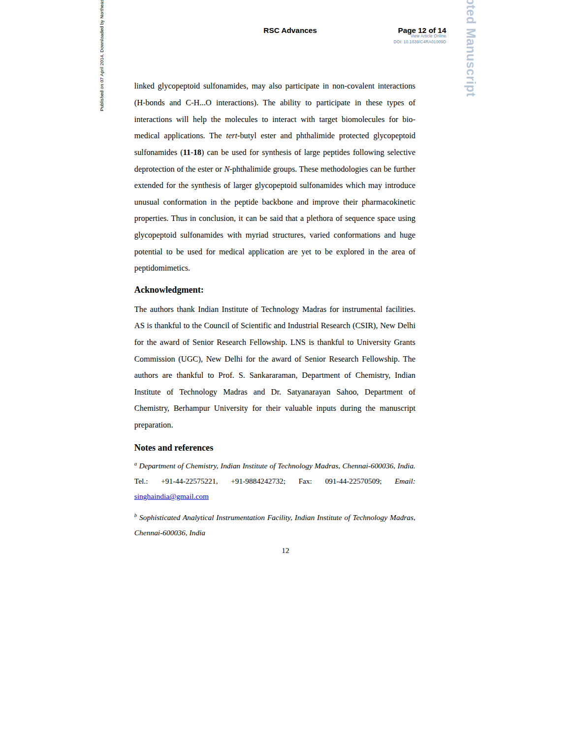RSC Advances
Page 12 of 14
View Article Online
DOI: 10.1039/C4RA01009D
Published on 07 April 2014. Downloaded by Northeastern University on 07/04/2014 16:59:05.
RSC Advances Accepted Manuscript
linked glycopeptoid sulfonamides, may also participate in non-covalent interactions (H-bonds and C-H...O interactions). The ability to participate in these types of interactions will help the molecules to interact with target biomolecules for bio-medical applications. The tert-butyl ester and phthalimide protected glycopeptoid sulfonamides (11-18) can be used for synthesis of large peptides following selective deprotection of the ester or N-phthalimide groups. These methodologies can be further extended for the synthesis of larger glycopeptoid sulfonamides which may introduce unusual conformation in the peptide backbone and improve their pharmacokinetic properties. Thus in conclusion, it can be said that a plethora of sequence space using glycopeptoid sulfonamides with myriad structures, varied conformations and huge potential to be used for medical application are yet to be explored in the area of peptidomimetics.
Acknowledgment:
The authors thank Indian Institute of Technology Madras for instrumental facilities. AS is thankful to the Council of Scientific and Industrial Research (CSIR), New Delhi for the award of Senior Research Fellowship. LNS is thankful to University Grants Commission (UGC), New Delhi for the award of Senior Research Fellowship. The authors are thankful to Prof. S. Sankararaman, Department of Chemistry, Indian Institute of Technology Madras and Dr. Satyanarayan Sahoo, Department of Chemistry, Berhampur University for their valuable inputs during the manuscript preparation.
Notes and references
a Department of Chemistry, Indian Institute of Technology Madras, Chennai-600036, India. Tel.: +91-44-22575221, +91-9884242732; Fax: 091-44-22570509; Email: singhaindia@gmail.com
b Sophisticated Analytical Instrumentation Facility, Indian Institute of Technology Madras, Chennai-600036, India
12